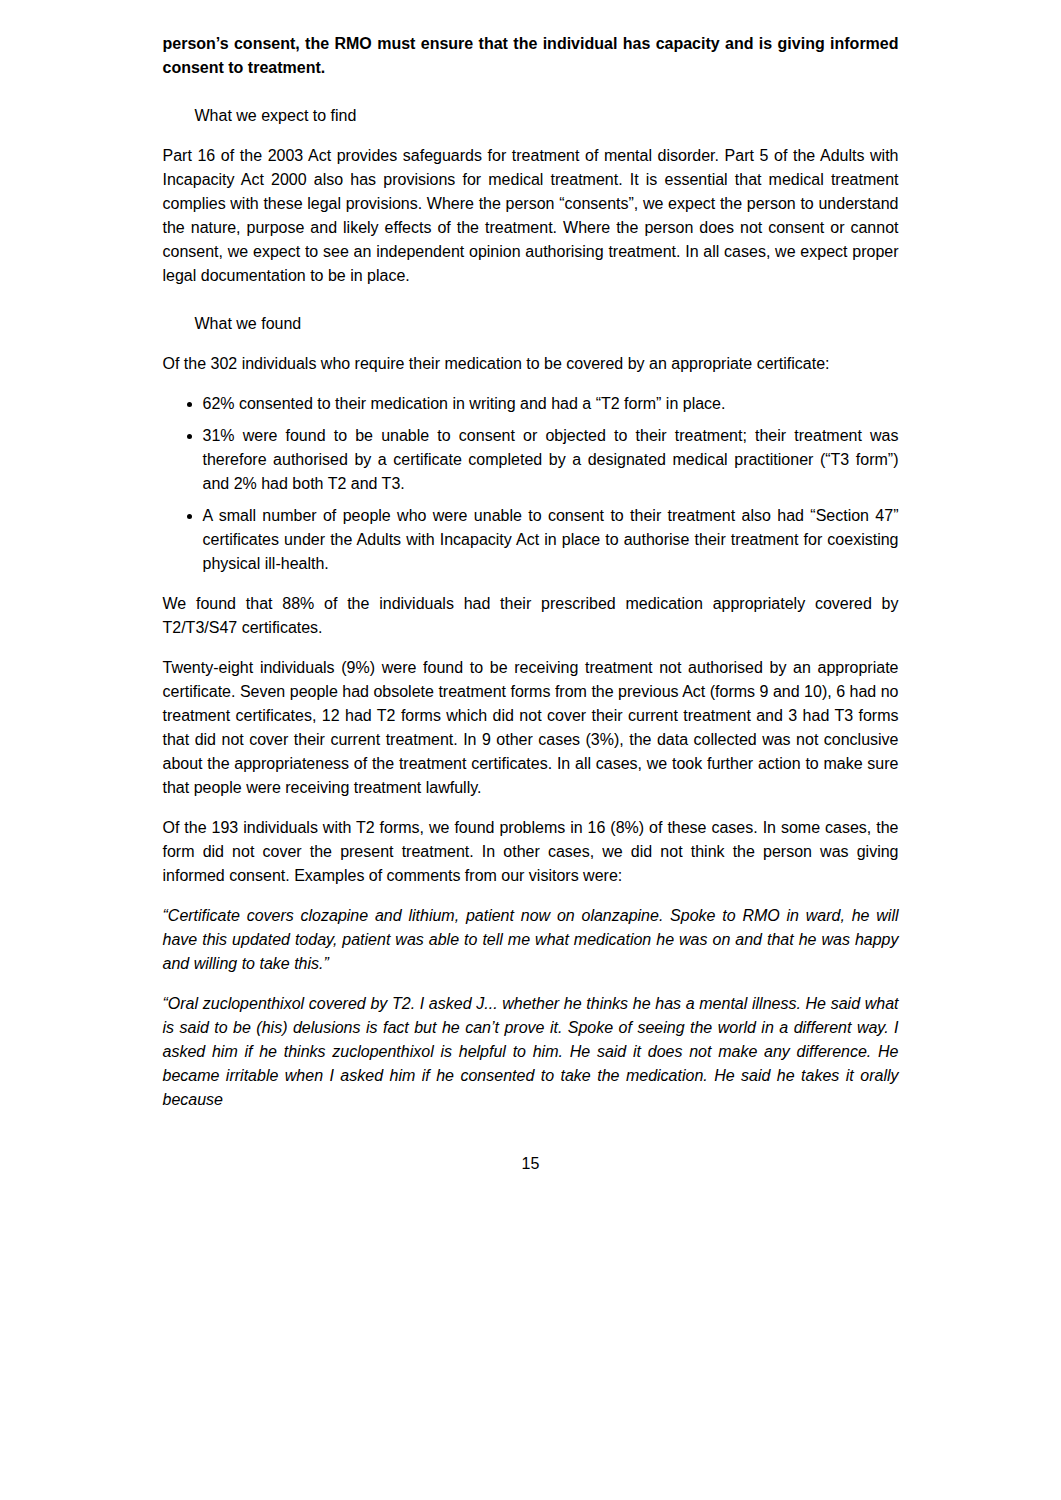person’s consent, the RMO must ensure that the individual has capacity and is giving informed consent to treatment.
What we expect to find
Part 16 of the 2003 Act provides safeguards for treatment of mental disorder. Part 5 of the Adults with Incapacity Act 2000 also has provisions for medical treatment. It is essential that medical treatment complies with these legal provisions. Where the person “consents”, we expect the person to understand the nature, purpose and likely effects of the treatment. Where the person does not consent or cannot consent, we expect to see an independent opinion authorising treatment. In all cases, we expect proper legal documentation to be in place.
What we found
Of the 302 individuals who require their medication to be covered by an appropriate certificate:
62% consented to their medication in writing and had a “T2 form” in place.
31% were found to be unable to consent or objected to their treatment; their treatment was therefore authorised by a certificate completed by a designated medical practitioner (“T3 form”) and 2% had both T2 and T3.
A small number of people who were unable to consent to their treatment also had “Section 47” certificates under the Adults with Incapacity Act in place to authorise their treatment for coexisting physical ill-health.
We found that 88% of the individuals had their prescribed medication appropriately covered by T2/T3/S47 certificates.
Twenty-eight individuals (9%) were found to be receiving treatment not authorised by an appropriate certificate. Seven people had obsolete treatment forms from the previous Act (forms 9 and 10), 6 had no treatment certificates, 12 had T2 forms which did not cover their current treatment and 3 had T3 forms that did not cover their current treatment. In 9 other cases (3%), the data collected was not conclusive about the appropriateness of the treatment certificates. In all cases, we took further action to make sure that people were receiving treatment lawfully.
Of the 193 individuals with T2 forms, we found problems in 16 (8%) of these cases. In some cases, the form did not cover the present treatment. In other cases, we did not think the person was giving informed consent. Examples of comments from our visitors were:
“Certificate covers clozapine and lithium, patient now on olanzapine. Spoke to RMO in ward, he will have this updated today, patient was able to tell me what medication he was on and that he was happy and willing to take this.”
“Oral zuclopenthixol covered by T2. I asked J... whether he thinks he has a mental illness. He said what is said to be (his) delusions is fact but he can’t prove it. Spoke of seeing the world in a different way. I asked him if he thinks zuclopenthixol is helpful to him. He said it does not make any difference. He became irritable when I asked him if he consented to take the medication. He said he takes it orally because
15